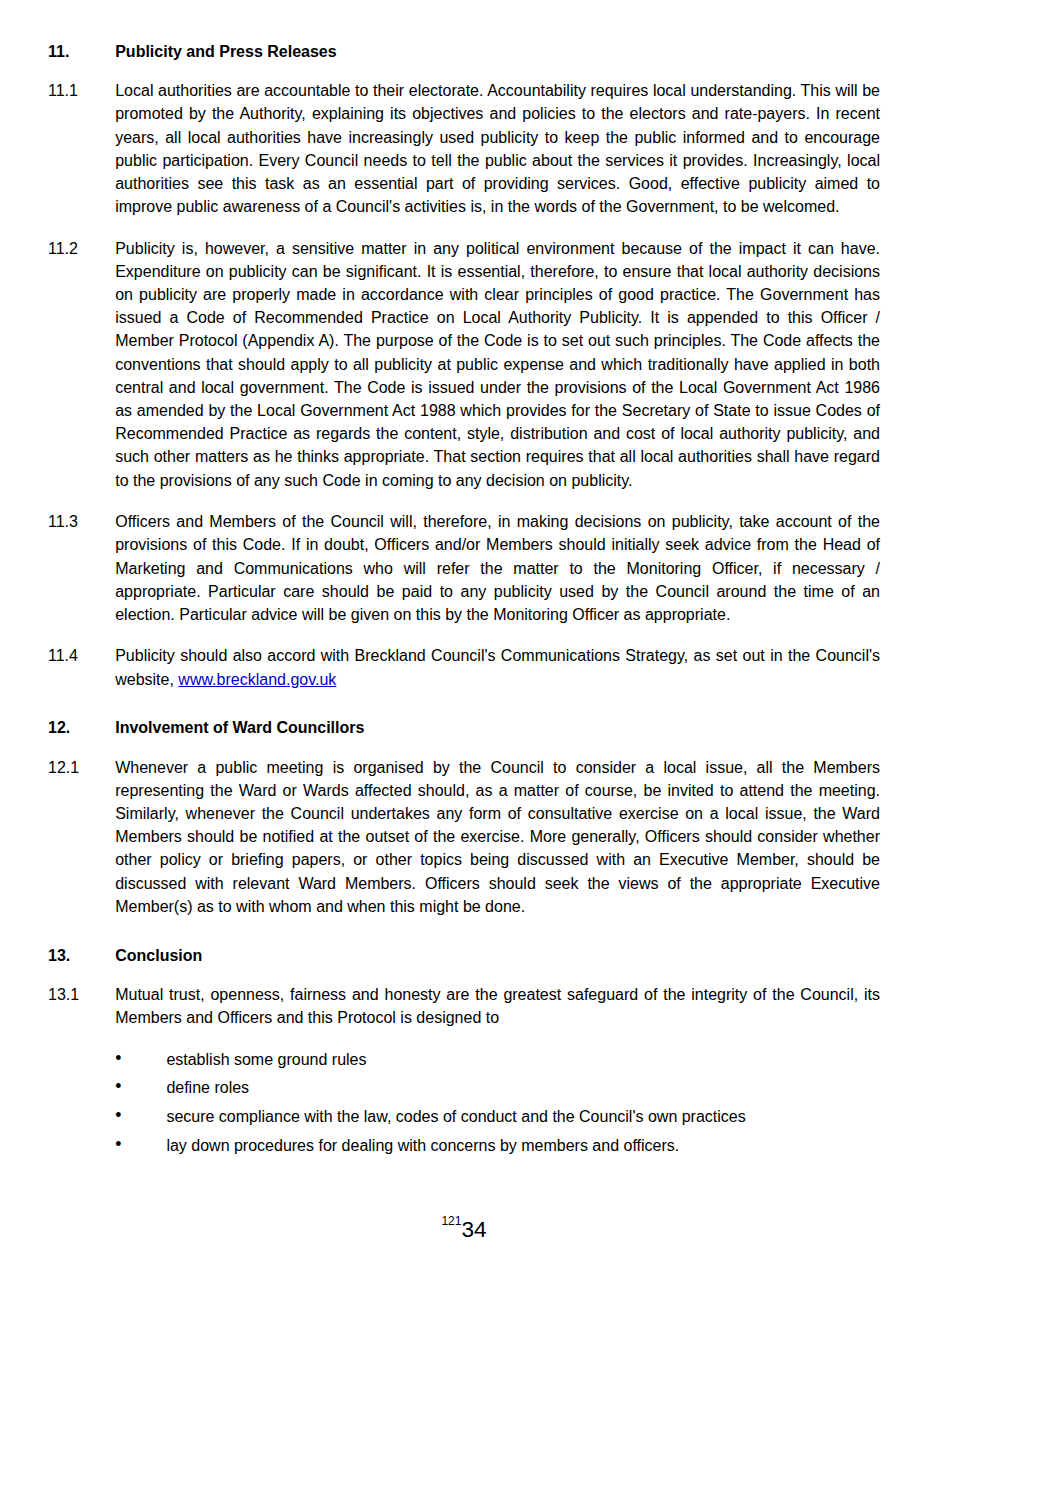11. Publicity and Press Releases
11.1
Local authorities are accountable to their electorate. Accountability requires local understanding. This will be promoted by the Authority, explaining its objectives and policies to the electors and rate-payers. In recent years, all local authorities have increasingly used publicity to keep the public informed and to encourage public participation. Every Council needs to tell the public about the services it provides. Increasingly, local authorities see this task as an essential part of providing services. Good, effective publicity aimed to improve public awareness of a Council's activities is, in the words of the Government, to be welcomed.
11.2
Publicity is, however, a sensitive matter in any political environment because of the impact it can have. Expenditure on publicity can be significant. It is essential, therefore, to ensure that local authority decisions on publicity are properly made in accordance with clear principles of good practice. The Government has issued a Code of Recommended Practice on Local Authority Publicity. It is appended to this Officer / Member Protocol (Appendix A). The purpose of the Code is to set out such principles. The Code affects the conventions that should apply to all publicity at public expense and which traditionally have applied in both central and local government. The Code is issued under the provisions of the Local Government Act 1986 as amended by the Local Government Act 1988 which provides for the Secretary of State to issue Codes of Recommended Practice as regards the content, style, distribution and cost of local authority publicity, and such other matters as he thinks appropriate. That section requires that all local authorities shall have regard to the provisions of any such Code in coming to any decision on publicity.
11.3
Officers and Members of the Council will, therefore, in making decisions on publicity, take account of the provisions of this Code. If in doubt, Officers and/or Members should initially seek advice from the Head of Marketing and Communications who will refer the matter to the Monitoring Officer, if necessary / appropriate. Particular care should be paid to any publicity used by the Council around the time of an election. Particular advice will be given on this by the Monitoring Officer as appropriate.
11.4
Publicity should also accord with Breckland Council's Communications Strategy, as set out in the Council's website, www.breckland.gov.uk
12. Involvement of Ward Councillors
12.1
Whenever a public meeting is organised by the Council to consider a local issue, all the Members representing the Ward or Wards affected should, as a matter of course, be invited to attend the meeting. Similarly, whenever the Council undertakes any form of consultative exercise on a local issue, the Ward Members should be notified at the outset of the exercise. More generally, Officers should consider whether other policy or briefing papers, or other topics being discussed with an Executive Member, should be discussed with relevant Ward Members. Officers should seek the views of the appropriate Executive Member(s) as to with whom and when this might be done.
13. Conclusion
13.1
Mutual trust, openness, fairness and honesty are the greatest safeguard of the integrity of the Council, its Members and Officers and this Protocol is designed to
establish some ground rules
define roles
secure compliance with the law, codes of conduct and the Council's own practices
lay down procedures for dealing with concerns by members and officers.
12134